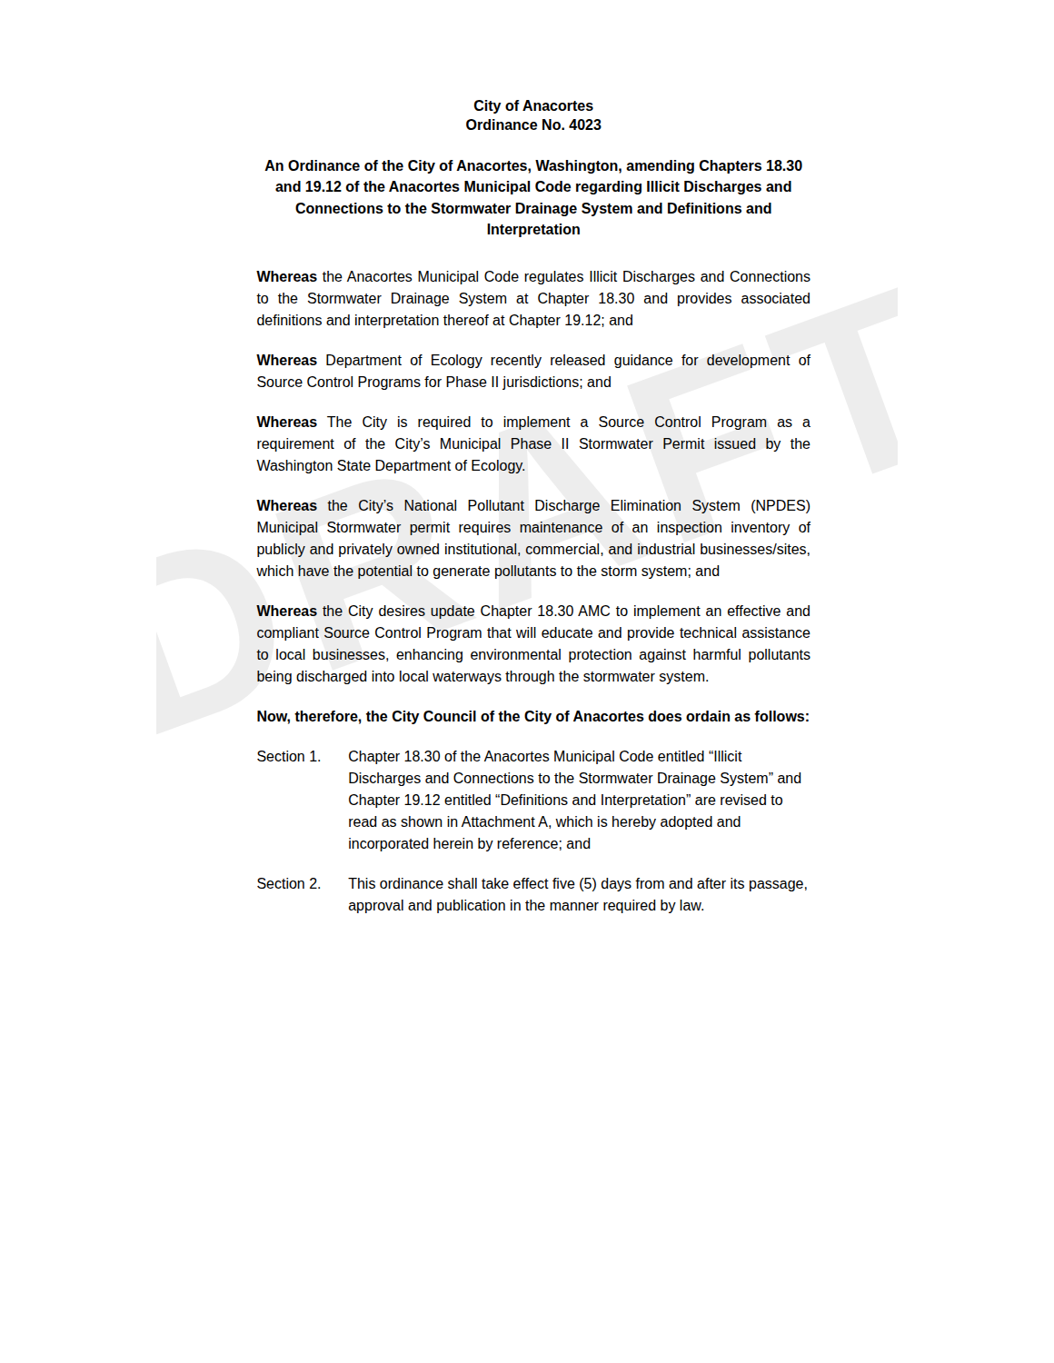DRAFT
City of Anacortes
Ordinance No. 4023
An Ordinance of the City of Anacortes, Washington, amending Chapters 18.30 and 19.12 of the Anacortes Municipal Code regarding Illicit Discharges and Connections to the Stormwater Drainage System and Definitions and Interpretation
Whereas the Anacortes Municipal Code regulates Illicit Discharges and Connections to the Stormwater Drainage System at Chapter 18.30 and provides associated definitions and interpretation thereof at Chapter 19.12; and
Whereas Department of Ecology recently released guidance for development of Source Control Programs for Phase II jurisdictions; and
Whereas The City is required to implement a Source Control Program as a requirement of the City’s Municipal Phase II Stormwater Permit issued by the Washington State Department of Ecology.
Whereas the City’s National Pollutant Discharge Elimination System (NPDES) Municipal Stormwater permit requires maintenance of an inspection inventory of publicly and privately owned institutional, commercial, and industrial businesses/sites, which have the potential to generate pollutants to the storm system; and
Whereas the City desires update Chapter 18.30 AMC to implement an effective and compliant Source Control Program that will educate and provide technical assistance to local businesses, enhancing environmental protection against harmful pollutants being discharged into local waterways through the stormwater system.
Now, therefore, the City Council of the City of Anacortes does ordain as follows:
Section 1.
Chapter 18.30 of the Anacortes Municipal Code entitled “Illicit Discharges and Connections to the Stormwater Drainage System” and Chapter 19.12 entitled “Definitions and Interpretation” are revised to read as shown in Attachment A, which is hereby adopted and incorporated herein by reference; and
Section 2.
This ordinance shall take effect five (5) days from and after its passage, approval and publication in the manner required by law.